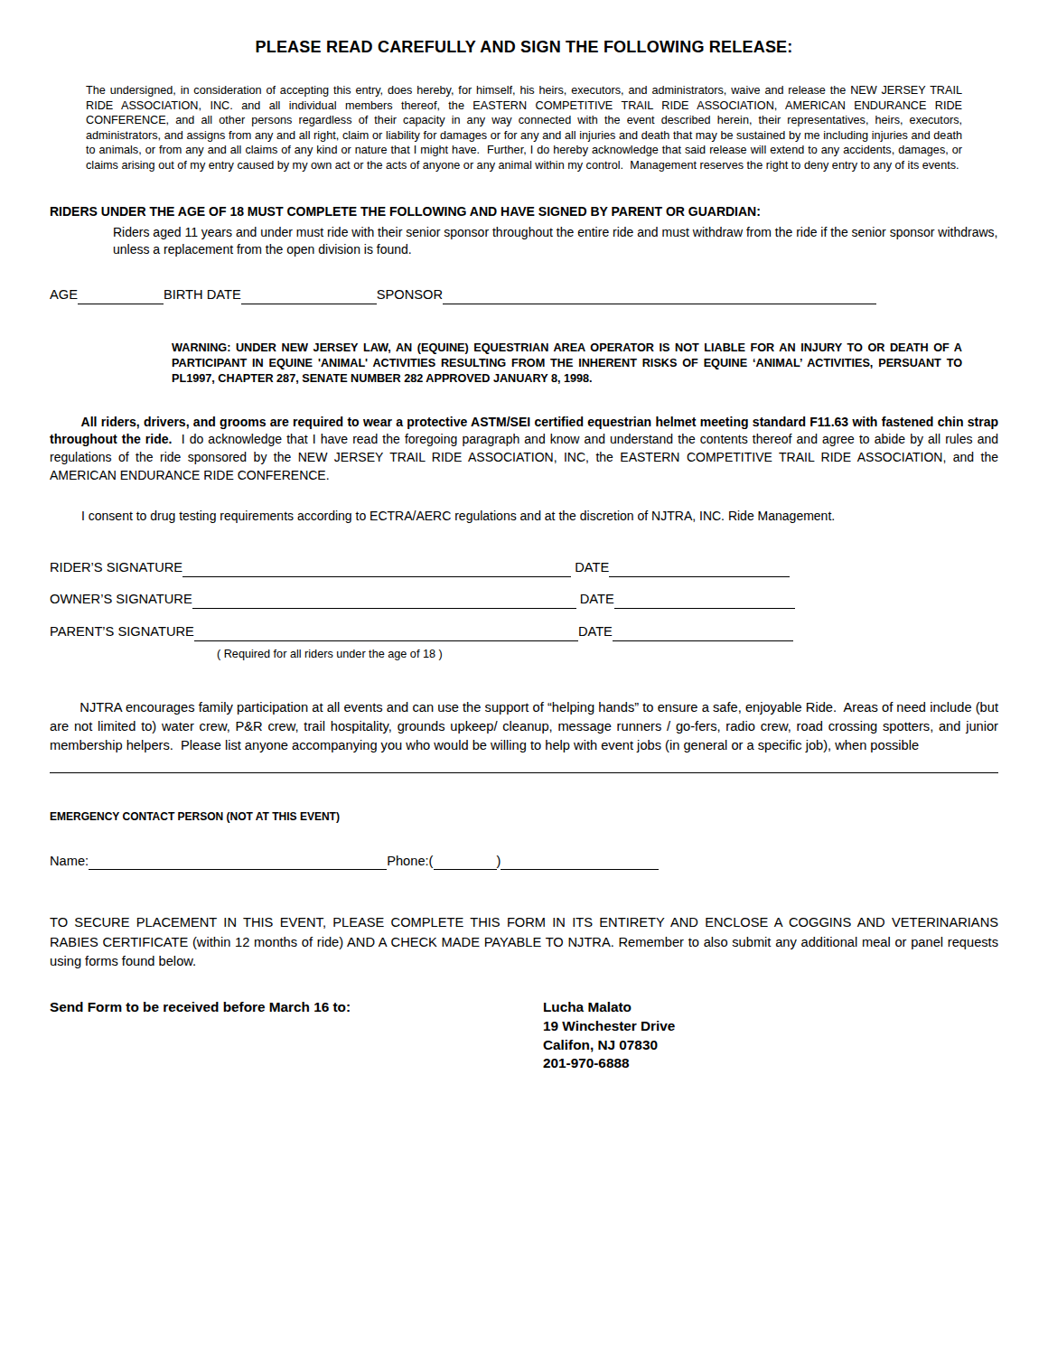PLEASE READ CAREFULLY AND SIGN THE FOLLOWING RELEASE:
The undersigned, in consideration of accepting this entry, does hereby, for himself, his heirs, executors, and administrators, waive and release the NEW JERSEY TRAIL RIDE ASSOCIATION, INC. and all individual members thereof, the EASTERN COMPETITIVE TRAIL RIDE ASSOCIATION, AMERICAN ENDURANCE RIDE CONFERENCE, and all other persons regardless of their capacity in any way connected with the event described herein, their representatives, heirs, executors, administrators, and assigns from any and all right, claim or liability for damages or for any and all injuries and death that may be sustained by me including injuries and death to animals, or from any and all claims of any kind or nature that I might have. Further, I do hereby acknowledge that said release will extend to any accidents, damages, or claims arising out of my entry caused by my own act or the acts of anyone or any animal within my control. Management reserves the right to deny entry to any of its events.
RIDERS UNDER THE AGE OF 18 MUST COMPLETE THE FOLLOWING AND HAVE SIGNED BY PARENT OR GUARDIAN:
Riders aged 11 years and under must ride with their senior sponsor throughout the entire ride and must withdraw from the ride if the senior sponsor withdraws, unless a replacement from the open division is found.
AGE BIRTH DATE SPONSOR
WARNING: UNDER NEW JERSEY LAW, AN (EQUINE) EQUESTRIAN AREA OPERATOR IS NOT LIABLE FOR AN INJURY TO OR DEATH OF A PARTICIPANT IN EQUINE 'ANIMAL' ACTIVITIES RESULTING FROM THE INHERENT RISKS OF EQUINE ‘ANIMAL’ ACTIVITIES, PERSUANT TO PL1997, CHAPTER 287, SENATE NUMBER 282 APPROVED JANUARY 8, 1998.
All riders, drivers, and grooms are required to wear a protective ASTM/SEI certified equestrian helmet meeting standard F11.63 with fastened chin strap throughout the ride. I do acknowledge that I have read the foregoing paragraph and know and understand the contents thereof and agree to abide by all rules and regulations of the ride sponsored by the NEW JERSEY TRAIL RIDE ASSOCIATION, INC, the EASTERN COMPETITIVE TRAIL RIDE ASSOCIATION, and the AMERICAN ENDURANCE RIDE CONFERENCE.
I consent to drug testing requirements according to ECTRA/AERC regulations and at the discretion of NJTRA, INC. Ride Management.
RIDER’S SIGNATURE DATE
OWNER’S SIGNATURE DATE
PARENT’S SIGNATURE DATE
( Required for all riders under the age of 18 )
NJTRA encourages family participation at all events and can use the support of “helping hands” to ensure a safe, enjoyable Ride. Areas of need include (but are not limited to) water crew, P&R crew, trail hospitality, grounds upkeep/ cleanup, message runners / go-fers, radio crew, road crossing spotters, and junior membership helpers. Please list anyone accompanying you who would be willing to help with event jobs (in general or a specific job), when possible
EMERGENCY CONTACT PERSON (NOT AT THIS EVENT)
Name: Phone:( )
TO SECURE PLACEMENT IN THIS EVENT, PLEASE COMPLETE THIS FORM IN ITS ENTIRETY AND ENCLOSE A COGGINS and VETERINARIANS RABIES CERTIFICATE (within 12 months of ride) AND A CHECK MADE PAYABLE TO NJTRA. Remember to also submit any additional meal or panel requests using forms found below.
Send Form to be received before March 16 to:
Lucha Malato
19 Winchester Drive
Califon, NJ 07830
201-970-6888